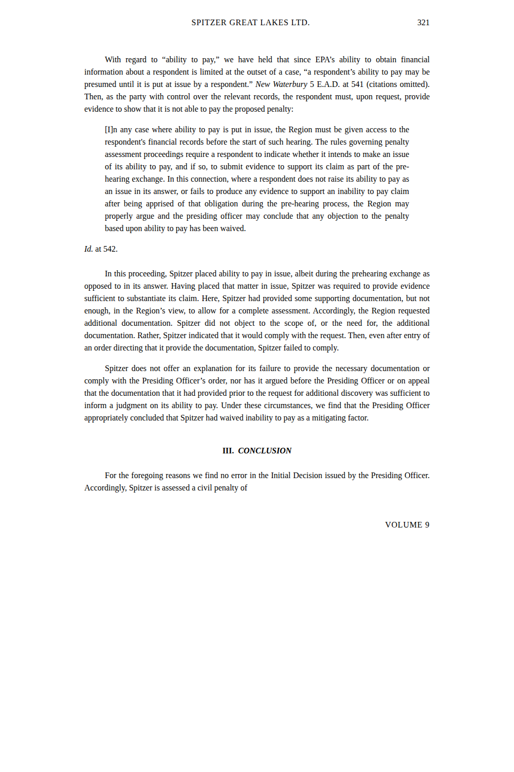SPITZER GREAT LAKES LTD. 321
With regard to “ability to pay,” we have held that since EPA’s ability to obtain financial information about a respondent is limited at the outset of a case, “a respondent’s ability to pay may be presumed until it is put at issue by a respondent.” New Waterbury 5 E.A.D. at 541 (citations omitted). Then, as the party with control over the relevant records, the respondent must, upon request, provide evidence to show that it is not able to pay the proposed penalty:
[I]n any case where ability to pay is put in issue, the Region must be given access to the respondent's financial records before the start of such hearing. The rules governing penalty assessment proceedings require a respondent to indicate whether it intends to make an issue of its ability to pay, and if so, to submit evidence to support its claim as part of the pre-hearing exchange. In this connection, where a respondent does not raise its ability to pay as an issue in its answer, or fails to produce any evidence to support an inability to pay claim after being apprised of that obligation during the pre-hearing process, the Region may properly argue and the presiding officer may conclude that any objection to the penalty based upon ability to pay has been waived.
Id. at 542.
In this proceeding, Spitzer placed ability to pay in issue, albeit during the prehearing exchange as opposed to in its answer. Having placed that matter in issue, Spitzer was required to provide evidence sufficient to substantiate its claim. Here, Spitzer had provided some supporting documentation, but not enough, in the Region’s view, to allow for a complete assessment. Accordingly, the Region requested additional documentation. Spitzer did not object to the scope of, or the need for, the additional documentation. Rather, Spitzer indicated that it would comply with the request. Then, even after entry of an order directing that it provide the documentation, Spitzer failed to comply.
Spitzer does not offer an explanation for its failure to provide the necessary documentation or comply with the Presiding Officer’s order, nor has it argued before the Presiding Officer or on appeal that the documentation that it had provided prior to the request for additional discovery was sufficient to inform a judgment on its ability to pay. Under these circumstances, we find that the Presiding Officer appropriately concluded that Spitzer had waived inability to pay as a mitigating factor.
III. CONCLUSION
For the foregoing reasons we find no error in the Initial Decision issued by the Presiding Officer. Accordingly, Spitzer is assessed a civil penalty of
VOLUME 9